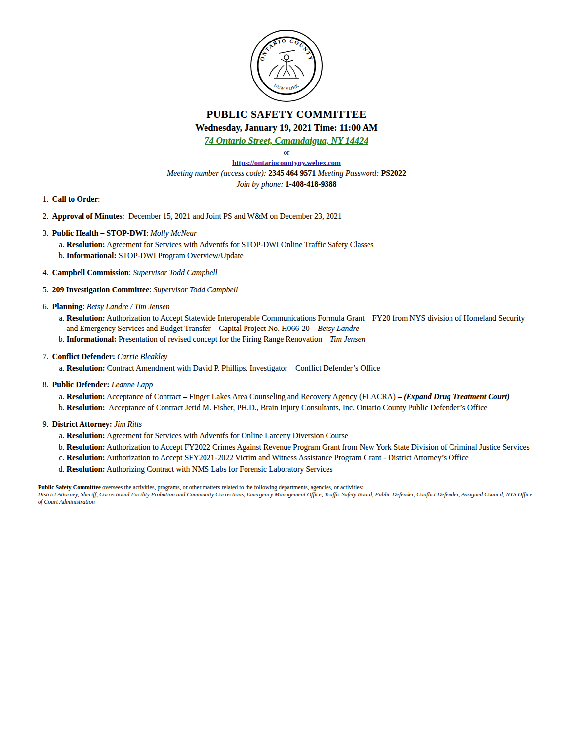ONTARIO COUNTY NEW YORK
PUBLIC SAFETY COMMITTEE
Wednesday, January 19, 2021 Time: 11:00 AM
74 Ontario Street, Canandaigua, NY 14424
or
https://ontariocountyny.webex.com
Meeting number (access code): 2345 464 9571 Meeting Password: PS2022
Join by phone: 1-408-418-9388
Call to Order:
Approval of Minutes: December 15, 2021 and Joint PS and W&M on December 23, 2021
Public Health – STOP-DWI: Molly McNear
Resolution: Agreement for Services with Adventfs for STOP-DWI Online Traffic Safety Classes
Informational: STOP-DWI Program Overview/Update
Campbell Commission: Supervisor Todd Campbell
209 Investigation Committee: Supervisor Todd Campbell
Planning: Betsy Landre / Tim Jensen
Resolution: Authorization to Accept Statewide Interoperable Communications Formula Grant – FY20 from NYS division of Homeland Security and Emergency Services and Budget Transfer – Capital Project No. H066-20 – Betsy Landre
Informational: Presentation of revised concept for the Firing Range Renovation – Tim Jensen
Conflict Defender: Carrie Bleakley
Resolution: Contract Amendment with David P. Phillips, Investigator – Conflict Defender’s Office
Public Defender: Leanne Lapp
Resolution: Acceptance of Contract – Finger Lakes Area Counseling and Recovery Agency (FLACRA) – (Expand Drug Treatment Court)
Resolution: Acceptance of Contract Jerid M. Fisher, PH.D., Brain Injury Consultants, Inc. Ontario County Public Defender’s Office
District Attorney: Jim Ritts
Resolution: Agreement for Services with Adventfs for Online Larceny Diversion Course
Resolution: Authorization to Accept FY2022 Crimes Against Revenue Program Grant from New York State Division of Criminal Justice Services
Resolution: Authorization to Accept SFY2021-2022 Victim and Witness Assistance Program Grant - District Attorney’s Office
Resolution: Authorizing Contract with NMS Labs for Forensic Laboratory Services
Public Safety Committee oversees the activities, programs, or other matters related to the following departments, agencies, or activities:
District Attorney, Sheriff, Correctional Facility Probation and Community Corrections, Emergency Management Office, Traffic Safety Board, Public Defender, Conflict Defender, Assigned Council, NYS Office of Court Administration